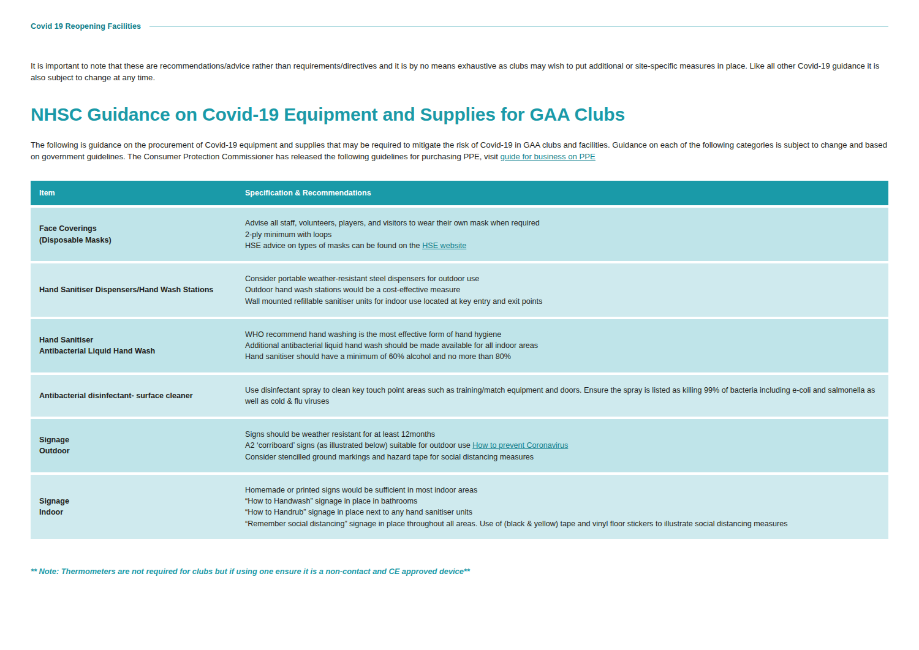Covid 19 Reopening Facilities
It is important to note that these are recommendations/advice rather than requirements/directives and it is by no means exhaustive as clubs may wish to put additional or site-specific measures in place. Like all other Covid-19 guidance it is also subject to change at any time.
NHSC Guidance on Covid-19 Equipment and Supplies for GAA Clubs
The following is guidance on the procurement of Covid-19 equipment and supplies that may be required to mitigate the risk of Covid-19 in GAA clubs and facilities. Guidance on each of the following categories is subject to change and based on government guidelines. The Consumer Protection Commissioner has released the following guidelines for purchasing PPE, visit guide for business on PPE
| Item | Specification & Recommendations |
| --- | --- |
| Face Coverings (Disposable Masks) | Advise all staff, volunteers, players, and visitors to wear their own mask when required 2-ply minimum with loops HSE advice on types of masks can be found on the HSE website |
| Hand Sanitiser Dispensers/Hand Wash Stations | Consider portable weather-resistant steel dispensers for outdoor use Outdoor hand wash stations would be a cost-effective measure Wall mounted refillable sanitiser units for indoor use located at key entry and exit points |
| Hand Sanitiser Antibacterial Liquid Hand Wash | WHO recommend hand washing is the most effective form of hand hygiene Additional antibacterial liquid hand wash should be made available for all indoor areas Hand sanitiser should have a minimum of 60% alcohol and no more than 80% |
| Antibacterial disinfectant- surface cleaner | Use disinfectant spray to clean key touch point areas such as training/match equipment and doors. Ensure the spray is listed as killing 99% of bacteria including e-coli and salmonella as well as cold & flu viruses |
| Signage Outdoor | Signs should be weather resistant for at least 12months A2 ‘corriboard’ signs (as illustrated below) suitable for outdoor use How to prevent Coronavirus Consider stencilled ground markings and hazard tape for social distancing measures |
| Signage Indoor | Homemade or printed signs would be sufficient in most indoor areas “How to Handwash” signage in place in bathrooms “How to Handrub” signage in place next to any hand sanitiser units “Remember social distancing” signage in place throughout all areas. Use of (black & yellow) tape and vinyl floor stickers to illustrate social distancing measures |
** Note: Thermometers are not required for clubs but if using one ensure it is a non-contact and CE approved device**